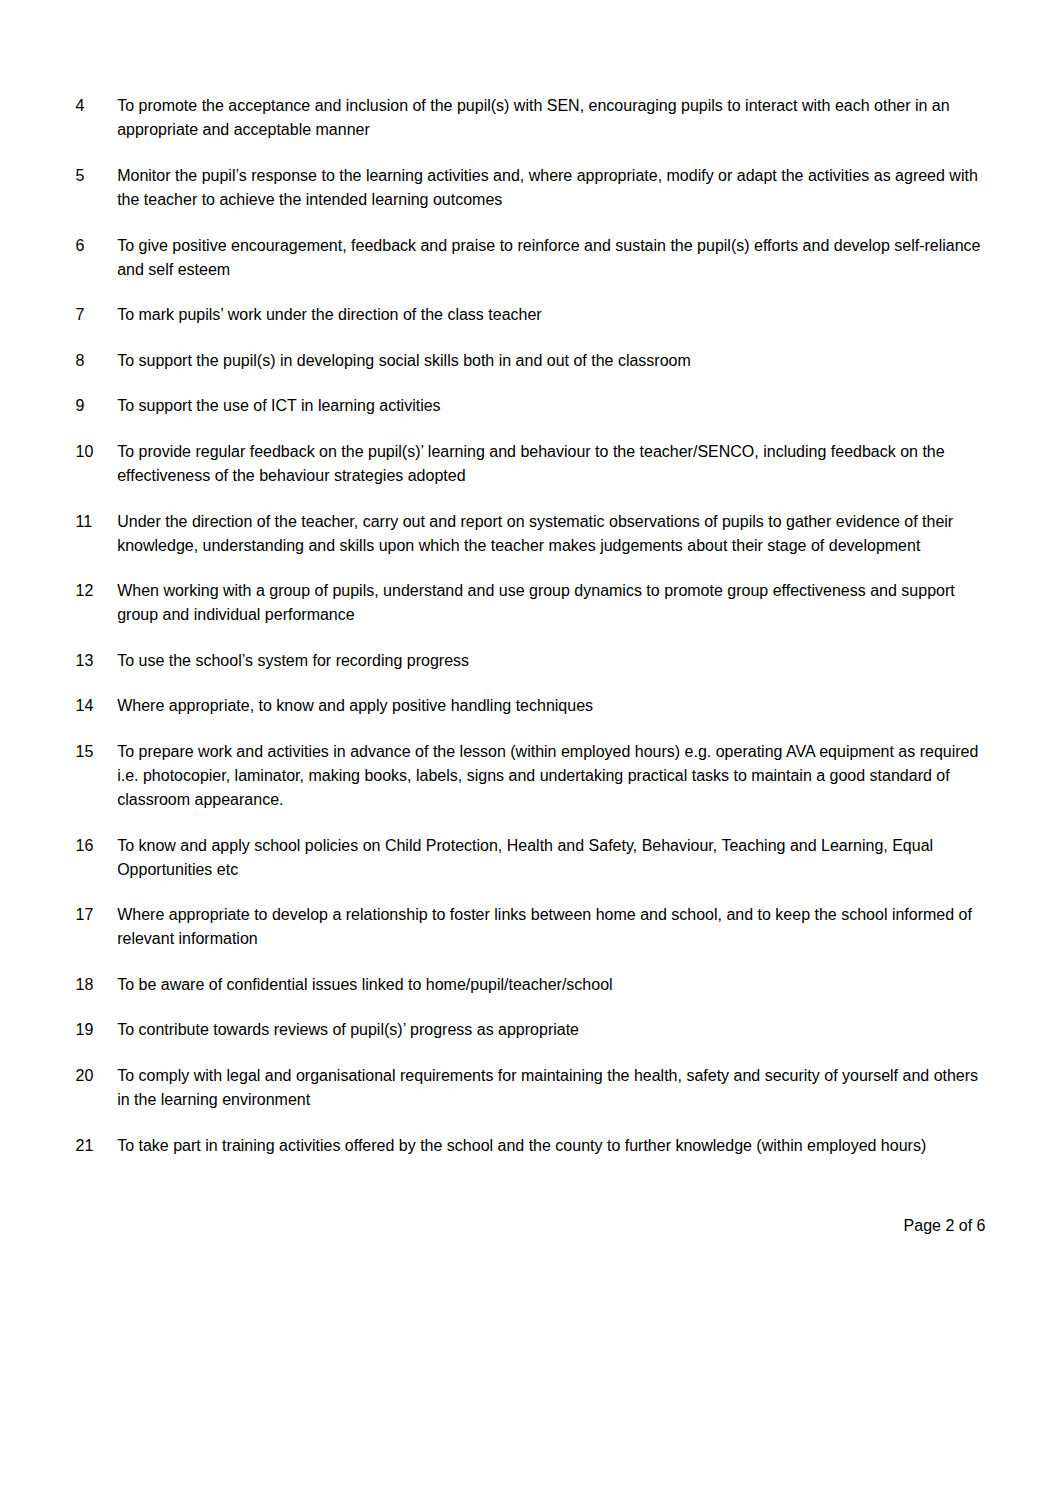4 To promote the acceptance and inclusion of the pupil(s) with SEN, encouraging pupils to interact with each other in an appropriate and acceptable manner
5 Monitor the pupil’s response to the learning activities and, where appropriate, modify or adapt the activities as agreed with the teacher to achieve the intended learning outcomes
6 To give positive encouragement, feedback and praise to reinforce and sustain the pupil(s) efforts and develop self-reliance and self esteem
7 To mark pupils’ work under the direction of the class teacher
8 To support the pupil(s) in developing social skills both in and out of the classroom
9 To support the use of ICT in learning activities
10 To provide regular feedback on the pupil(s)’ learning and behaviour to the teacher/SENCO, including feedback on the effectiveness of the behaviour strategies adopted
11 Under the direction of the teacher, carry out and report on systematic observations of pupils to gather evidence of their knowledge, understanding and skills upon which the teacher makes judgements about their stage of development
12 When working with a group of pupils, understand and use group dynamics to promote group effectiveness and support group and individual performance
13 To use the school’s system for recording progress
14 Where appropriate, to know and apply positive handling techniques
15 To prepare work and activities in advance of the lesson (within employed hours) e.g. operating AVA equipment as required i.e. photocopier, laminator, making books, labels, signs and undertaking practical tasks to maintain a good standard of classroom appearance.
16 To know and apply school policies on Child Protection, Health and Safety, Behaviour, Teaching and Learning, Equal Opportunities etc
17 Where appropriate to develop a relationship to foster links between home and school, and to keep the school informed of relevant information
18 To be aware of confidential issues linked to home/pupil/teacher/school
19 To contribute towards reviews of pupil(s)’ progress as appropriate
20 To comply with legal and organisational requirements for maintaining the health, safety and security of yourself and others in the learning environment
21 To take part in training activities offered by the school and the county to further knowledge (within employed hours)
Page 2 of 6